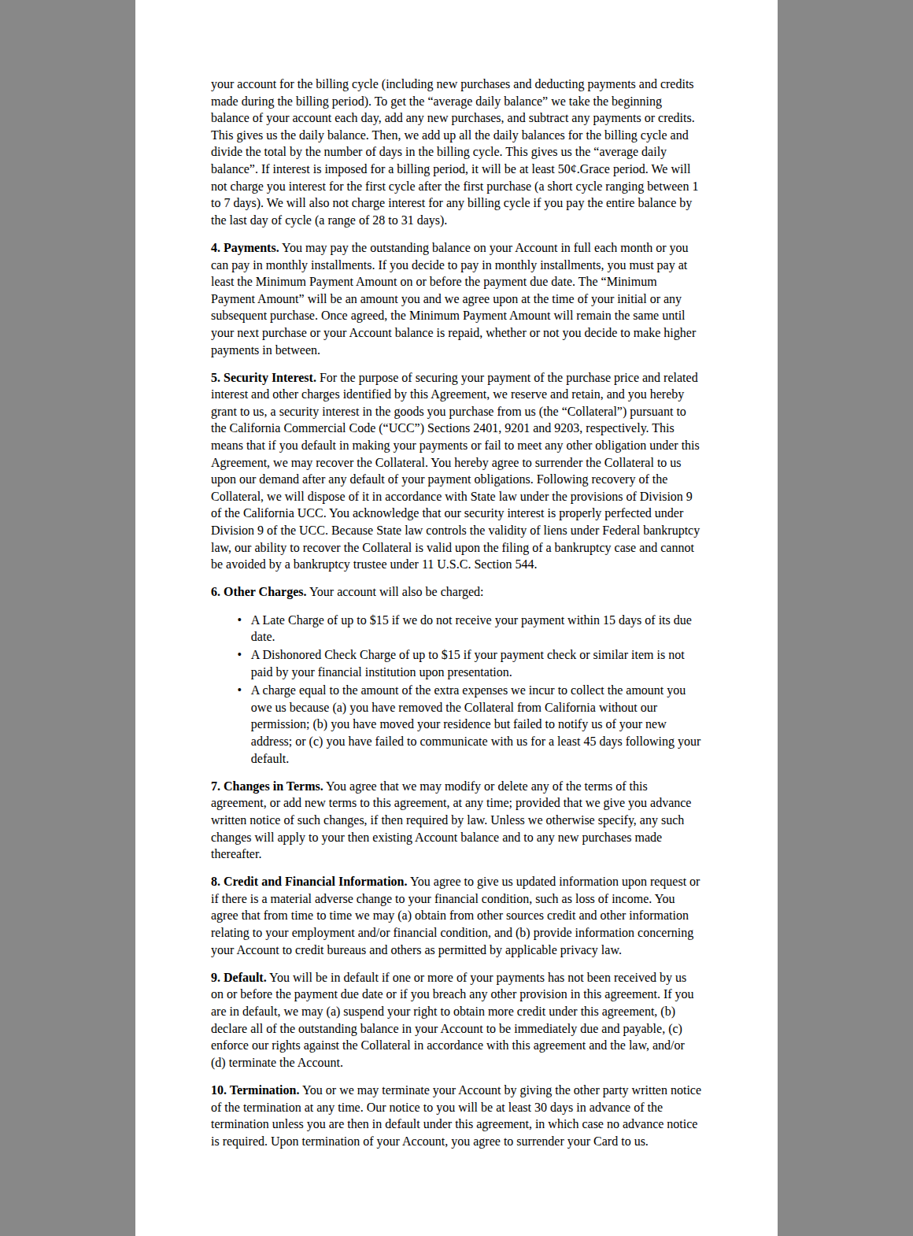your account for the billing cycle (including new purchases and deducting payments and credits made during the billing period). To get the “average daily balance” we take the beginning balance of your account each day, add any new purchases, and subtract any payments or credits. This gives us the daily balance. Then, we add up all the daily balances for the billing cycle and divide the total by the number of days in the billing cycle. This gives us the “average daily balance”. If interest is imposed for a billing period, it will be at least 50¢.Grace period. We will not charge you interest for the first cycle after the first purchase (a short cycle ranging between 1 to 7 days). We will also not charge interest for any billing cycle if you pay the entire balance by the last day of cycle (a range of 28 to 31 days).
4. Payments. You may pay the outstanding balance on your Account in full each month or you can pay in monthly installments. If you decide to pay in monthly installments, you must pay at least the Minimum Payment Amount on or before the payment due date. The “Minimum Payment Amount” will be an amount you and we agree upon at the time of your initial or any subsequent purchase. Once agreed, the Minimum Payment Amount will remain the same until your next purchase or your Account balance is repaid, whether or not you decide to make higher payments in between.
5. Security Interest. For the purpose of securing your payment of the purchase price and related interest and other charges identified by this Agreement, we reserve and retain, and you hereby grant to us, a security interest in the goods you purchase from us (the “Collateral”) pursuant to the California Commercial Code (“UCC”) Sections 2401, 9201 and 9203, respectively. This means that if you default in making your payments or fail to meet any other obligation under this Agreement, we may recover the Collateral. You hereby agree to surrender the Collateral to us upon our demand after any default of your payment obligations. Following recovery of the Collateral, we will dispose of it in accordance with State law under the provisions of Division 9 of the California UCC. You acknowledge that our security interest is properly perfected under Division 9 of the UCC. Because State law controls the validity of liens under Federal bankruptcy law, our ability to recover the Collateral is valid upon the filing of a bankruptcy case and cannot be avoided by a bankruptcy trustee under 11 U.S.C. Section 544.
6. Other Charges. Your account will also be charged:
A Late Charge of up to $15 if we do not receive your payment within 15 days of its due date.
A Dishonored Check Charge of up to $15 if your payment check or similar item is not paid by your financial institution upon presentation.
A charge equal to the amount of the extra expenses we incur to collect the amount you owe us because (a) you have removed the Collateral from California without our permission; (b) you have moved your residence but failed to notify us of your new address; or (c) you have failed to communicate with us for a least 45 days following your default.
7. Changes in Terms. You agree that we may modify or delete any of the terms of this agreement, or add new terms to this agreement, at any time; provided that we give you advance written notice of such changes, if then required by law. Unless we otherwise specify, any such changes will apply to your then existing Account balance and to any new purchases made thereafter.
8. Credit and Financial Information. You agree to give us updated information upon request or if there is a material adverse change to your financial condition, such as loss of income. You agree that from time to time we may (a) obtain from other sources credit and other information relating to your employment and/or financial condition, and (b) provide information concerning your Account to credit bureaus and others as permitted by applicable privacy law.
9. Default. You will be in default if one or more of your payments has not been received by us on or before the payment due date or if you breach any other provision in this agreement. If you are in default, we may (a) suspend your right to obtain more credit under this agreement, (b) declare all of the outstanding balance in your Account to be immediately due and payable, (c) enforce our rights against the Collateral in accordance with this agreement and the law, and/or (d) terminate the Account.
10. Termination. You or we may terminate your Account by giving the other party written notice of the termination at any time. Our notice to you will be at least 30 days in advance of the termination unless you are then in default under this agreement, in which case no advance notice is required. Upon termination of your Account, you agree to surrender your Card to us.